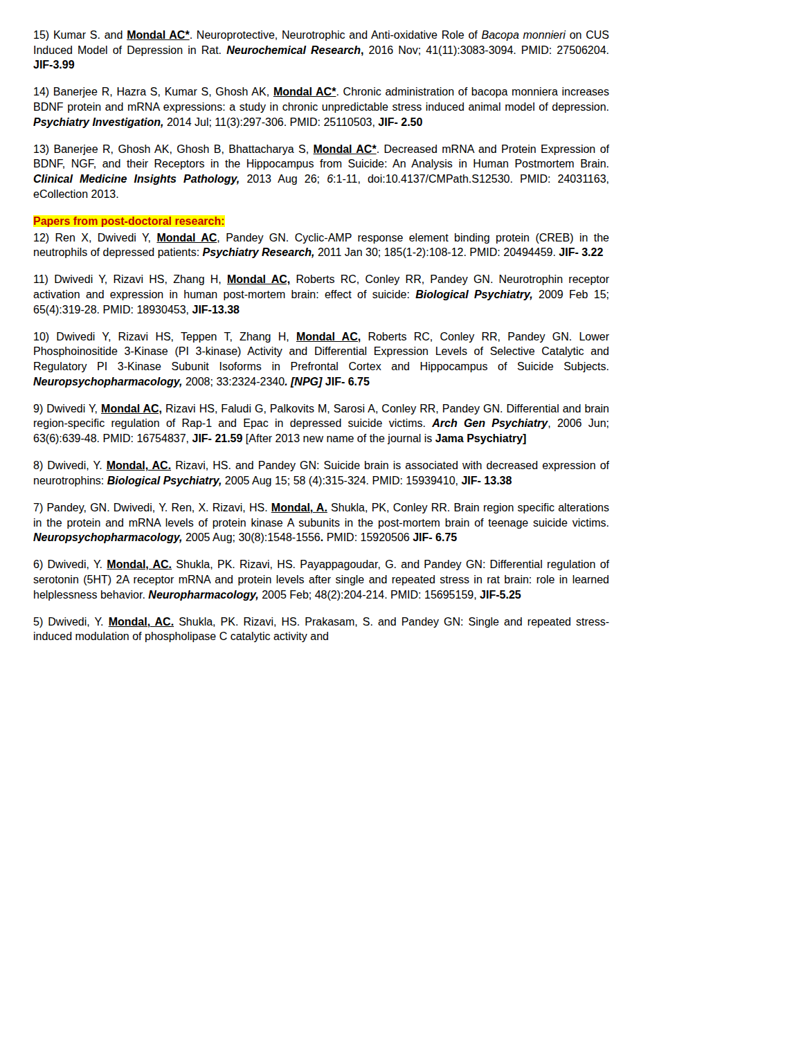15) Kumar S. and Mondal AC*. Neuroprotective, Neurotrophic and Anti-oxidative Role of Bacopa monnieri on CUS Induced Model of Depression in Rat. Neurochemical Research, 2016 Nov; 41(11):3083-3094. PMID: 27506204. JIF-3.99
14) Banerjee R, Hazra S, Kumar S, Ghosh AK, Mondal AC*. Chronic administration of bacopa monniera increases BDNF protein and mRNA expressions: a study in chronic unpredictable stress induced animal model of depression. Psychiatry Investigation, 2014 Jul; 11(3):297-306. PMID: 25110503, JIF- 2.50
13) Banerjee R, Ghosh AK, Ghosh B, Bhattacharya S, Mondal AC*. Decreased mRNA and Protein Expression of BDNF, NGF, and their Receptors in the Hippocampus from Suicide: An Analysis in Human Postmortem Brain. Clinical Medicine Insights Pathology, 2013 Aug 26; 6:1-11, doi:10.4137/CMPath.S12530. PMID: 24031163, eCollection 2013.
Papers from post-doctoral research:
12) Ren X, Dwivedi Y, Mondal AC, Pandey GN. Cyclic-AMP response element binding protein (CREB) in the neutrophils of depressed patients: Psychiatry Research, 2011 Jan 30; 185(1-2):108-12. PMID: 20494459. JIF- 3.22
11) Dwivedi Y, Rizavi HS, Zhang H, Mondal AC, Roberts RC, Conley RR, Pandey GN. Neurotrophin receptor activation and expression in human post-mortem brain: effect of suicide: Biological Psychiatry, 2009 Feb 15; 65(4):319-28. PMID: 18930453, JIF-13.38
10) Dwivedi Y, Rizavi HS, Teppen T, Zhang H, Mondal AC, Roberts RC, Conley RR, Pandey GN. Lower Phosphoinositide 3-Kinase (PI 3-kinase) Activity and Differential Expression Levels of Selective Catalytic and Regulatory PI 3-Kinase Subunit Isoforms in Prefrontal Cortex and Hippocampus of Suicide Subjects. Neuropsychopharmacology, 2008; 33:2324-2340. [NPG] JIF- 6.75
9) Dwivedi Y, Mondal AC, Rizavi HS, Faludi G, Palkovits M, Sarosi A, Conley RR, Pandey GN. Differential and brain region-specific regulation of Rap-1 and Epac in depressed suicide victims. Arch Gen Psychiatry, 2006 Jun; 63(6):639-48. PMID: 16754837, JIF- 21.59 [After 2013 new name of the journal is Jama Psychiatry]
8) Dwivedi, Y. Mondal, AC. Rizavi, HS. and Pandey GN: Suicide brain is associated with decreased expression of neurotrophins: Biological Psychiatry, 2005 Aug 15; 58 (4):315-324. PMID: 15939410, JIF- 13.38
7) Pandey, GN. Dwivedi, Y. Ren, X. Rizavi, HS. Mondal, A. Shukla, PK, Conley RR. Brain region specific alterations in the protein and mRNA levels of protein kinase A subunits in the post-mortem brain of teenage suicide victims. Neuropsychopharmacology, 2005 Aug; 30(8):1548-1556. PMID: 15920506 JIF- 6.75
6) Dwivedi, Y. Mondal, AC. Shukla, PK. Rizavi, HS. Payappagoudar, G. and Pandey GN: Differential regulation of serotonin (5HT) 2A receptor mRNA and protein levels after single and repeated stress in rat brain: role in learned helplessness behavior. Neuropharmacology, 2005 Feb; 48(2):204-214. PMID: 15695159, JIF-5.25
5) Dwivedi, Y. Mondal, AC. Shukla, PK. Rizavi, HS. Prakasam, S. and Pandey GN: Single and repeated stress-induced modulation of phospholipase C catalytic activity and